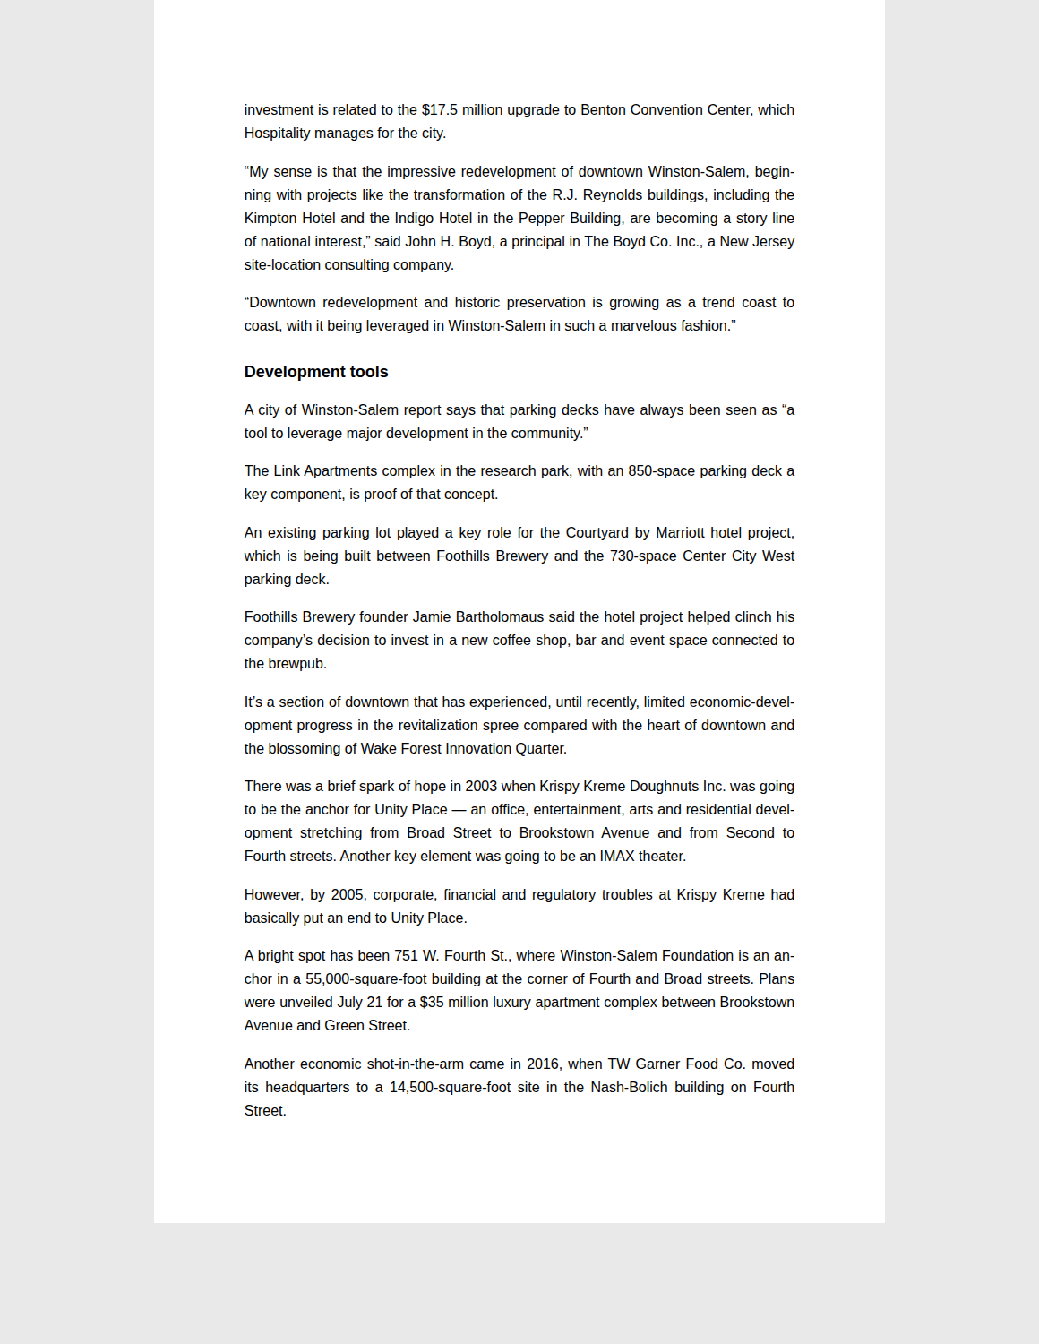investment is related to the $17.5 million upgrade to Benton Convention Center, which Hospitality manages for the city.
“My sense is that the impressive redevelopment of downtown Winston-Salem, beginning with projects like the transformation of the R.J. Reynolds buildings, including the Kimpton Hotel and the Indigo Hotel in the Pepper Building, are becoming a story line of national interest,” said John H. Boyd, a principal in The Boyd Co. Inc., a New Jersey site-location consulting company.
“Downtown redevelopment and historic preservation is growing as a trend coast to coast, with it being leveraged in Winston-Salem in such a marvelous fashion.”
Development tools
A city of Winston-Salem report says that parking decks have always been seen as “a tool to leverage major development in the community.”
The Link Apartments complex in the research park, with an 850-space parking deck a key component, is proof of that concept.
An existing parking lot played a key role for the Courtyard by Marriott hotel project, which is being built between Foothills Brewery and the 730-space Center City West parking deck.
Foothills Brewery founder Jamie Bartholomaus said the hotel project helped clinch his company’s decision to invest in a new coffee shop, bar and event space connected to the brewpub.
It’s a section of downtown that has experienced, until recently, limited economic-development progress in the revitalization spree compared with the heart of downtown and the blossoming of Wake Forest Innovation Quarter.
There was a brief spark of hope in 2003 when Krispy Kreme Doughnuts Inc. was going to be the anchor for Unity Place — an office, entertainment, arts and residential development stretching from Broad Street to Brookstown Avenue and from Second to Fourth streets. Another key element was going to be an IMAX theater.
However, by 2005, corporate, financial and regulatory troubles at Krispy Kreme had basically put an end to Unity Place.
A bright spot has been 751 W. Fourth St., where Winston-Salem Foundation is an anchor in a 55,000-square-foot building at the corner of Fourth and Broad streets. Plans were unveiled July 21 for a $35 million luxury apartment complex between Brookstown Avenue and Green Street.
Another economic shot-in-the-arm came in 2016, when TW Garner Food Co. moved its headquarters to a 14,500-square-foot site in the Nash-Bolich building on Fourth Street.